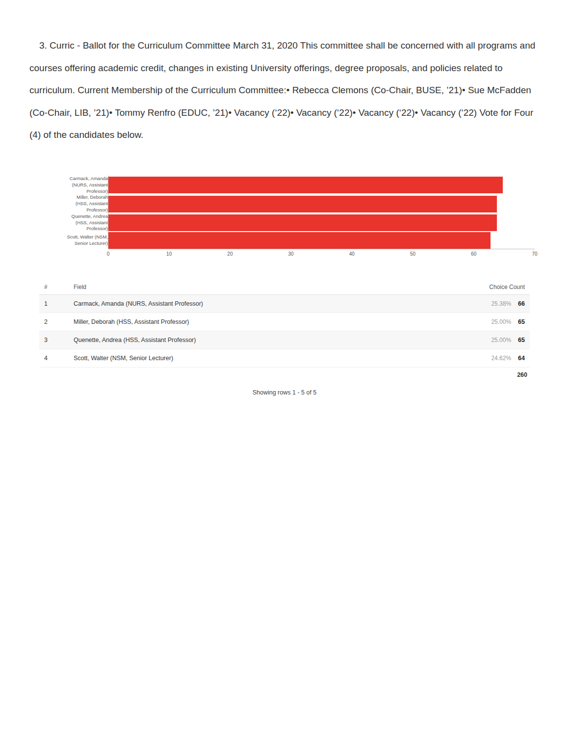3. Curric - Ballot for the Curriculum Committee March 31, 2020 This committee shall be concerned with all programs and courses offering academic credit, changes in existing University offerings, degree proposals, and policies related to curriculum. Current Membership of the Curriculum Committee:• Rebecca Clemons (Co-Chair, BUSE, ’21)• Sue McFadden (Co-Chair, LIB, ’21)• Tommy Renfro (EDUC, ’21)• Vacancy (‘22)• Vacancy (‘22)• Vacancy (‘22)• Vacancy (‘22) Vote for Four (4) of the candidates below.
| Carmack, Amanda (NURS, Assistant Professor) | |
| Miller, Deborah (HSS, Assistant Professor) | |
| Quenette, Andrea (HSS, Assistant Professor) | |
| Scott, Walter (NSM, Senior Lecturer) | |
| | 0 10 20 30 40 50 60 70 |
| # | Field | Choice Count |
| --- | --- | --- |
| 1 | Carmack, Amanda (NURS, Assistant Professor) | 25.38% 66 |
| 2 | Miller, Deborah (HSS, Assistant Professor) | 25.00% 65 |
| 3 | Quenette, Andrea (HSS, Assistant Professor) | 25.00% 65 |
| 4 | Scott, Walter (NSM, Senior Lecturer) | 24.62% 64 |
260
Showing rows 1 - 5 of 5